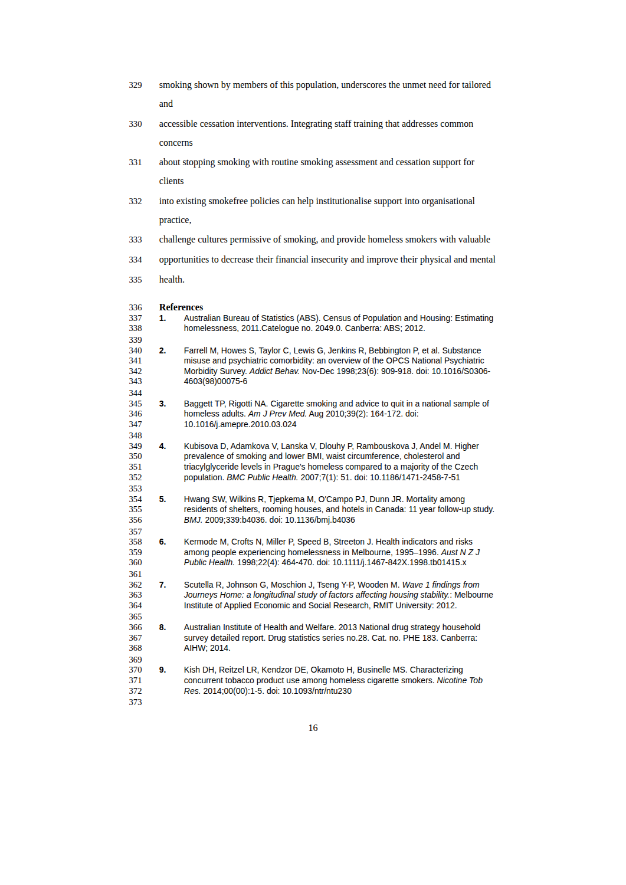329 smoking shown by members of this population, underscores the unmet need for tailored and
330 accessible cessation interventions. Integrating staff training that addresses common concerns
331 about stopping smoking with routine smoking assessment and cessation support for clients
332 into existing smokefree policies can help institutionalise support into organisational practice,
333 challenge cultures permissive of smoking, and provide homeless smokers with valuable
334 opportunities to decrease their financial insecurity and improve their physical and mental
335 health.
336 References
3371. Australian Bureau of Statistics (ABS). Census of Population and Housing: Estimating
338 homelessness, 2011.Catelogue no. 2049.0. Canberra: ABS; 2012.
339
3402. Farrell M, Howes S, Taylor C, Lewis G, Jenkins R, Bebbington P, et al. Substance
341 misuse and psychiatric comorbidity: an overview of the OPCS National Psychiatric
342 Morbidity Survey. Addict Behav. Nov-Dec 1998;23(6): 909-918. doi: 10.1016/S0306-
343 4603(98)00075-6
344
3453. Baggett TP, Rigotti NA. Cigarette smoking and advice to quit in a national sample of
346 homeless adults. Am J Prev Med. Aug 2010;39(2): 164-172. doi:
347 10.1016/j.amepre.2010.03.024
348
3494. Kubisova D, Adamkova V, Lanska V, Dlouhy P, Rambouskova J, Andel M. Higher
350 prevalence of smoking and lower BMI, waist circumference, cholesterol and
351 triacylglyceride levels in Prague's homeless compared to a majority of the Czech
352 population. BMC Public Health. 2007;7(1): 51. doi: 10.1186/1471-2458-7-51
353
3545. Hwang SW, Wilkins R, Tjepkema M, O'Campo PJ, Dunn JR. Mortality among
355 residents of shelters, rooming houses, and hotels in Canada: 11 year follow-up study.
356 BMJ. 2009;339:b4036. doi: 10.1136/bmj.b4036
357
3586. Kermode M, Crofts N, Miller P, Speed B, Streeton J. Health indicators and risks
359 among people experiencing homelessness in Melbourne, 1995–1996. Aust N Z J
360 Public Health. 1998;22(4): 464-470. doi: 10.1111/j.1467-842X.1998.tb01415.x
361
3627. Scutella R, Johnson G, Moschion J, Tseng Y-P, Wooden M. Wave 1 findings from
363 Journeys Home: a longitudinal study of factors affecting housing stability.: Melbourne
364 Institute of Applied Economic and Social Research, RMIT University: 2012.
365
3668. Australian Institute of Health and Welfare. 2013 National drug strategy household
367 survey detailed report. Drug statistics series no.28. Cat. no. PHE 183. Canberra:
368 AIHW; 2014.
369
3709. Kish DH, Reitzel LR, Kendzor DE, Okamoto H, Businelle MS. Characterizing
371 concurrent tobacco product use among homeless cigarette smokers. Nicotine Tob
372 Res. 2014;00(00):1-5. doi: 10.1093/ntr/ntu230
373
16